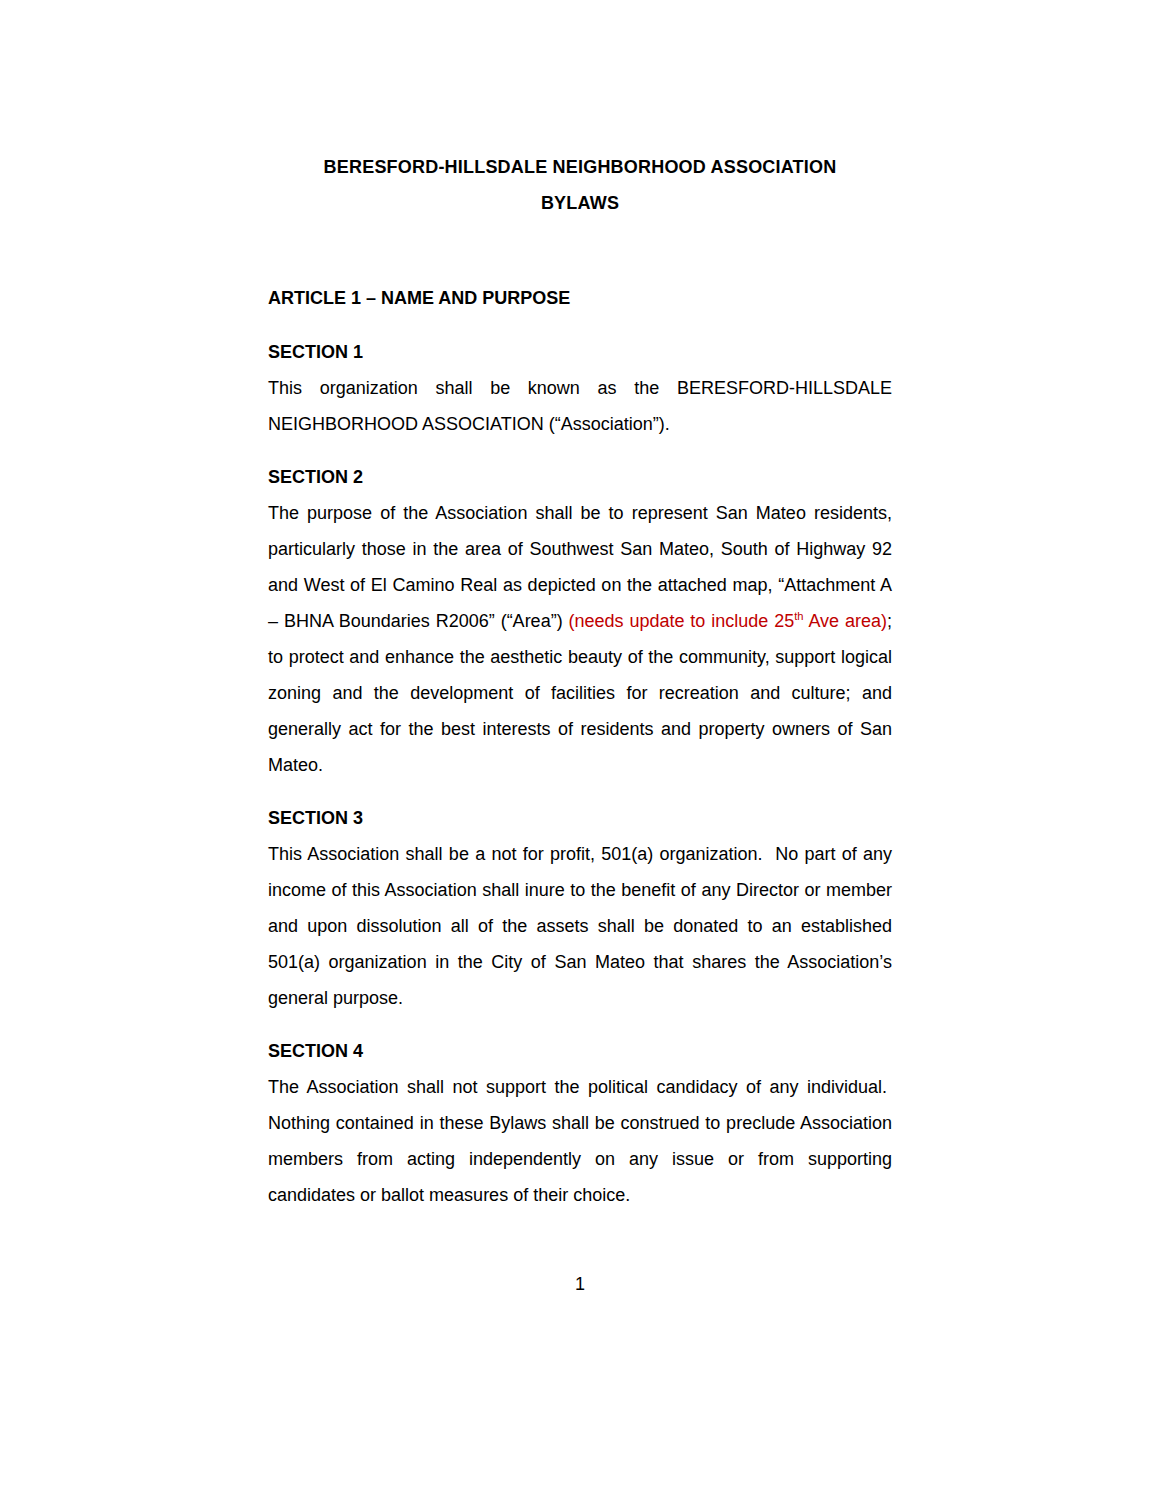BERESFORD-HILLSDALE NEIGHBORHOOD ASSOCIATION BYLAWS
ARTICLE 1 – NAME AND PURPOSE
SECTION 1
This organization shall be known as the BERESFORD-HILLSDALE NEIGHBORHOOD ASSOCIATION (“Association”).
SECTION 2
The purpose of the Association shall be to represent San Mateo residents, particularly those in the area of Southwest San Mateo, South of Highway 92 and West of El Camino Real as depicted on the attached map, “Attachment A – BHNA Boundaries R2006” (“Area”) (needs update to include 25th Ave area); to protect and enhance the aesthetic beauty of the community, support logical zoning and the development of facilities for recreation and culture; and generally act for the best interests of residents and property owners of San Mateo.
SECTION 3
This Association shall be a not for profit, 501(a) organization. No part of any income of this Association shall inure to the benefit of any Director or member and upon dissolution all of the assets shall be donated to an established 501(a) organization in the City of San Mateo that shares the Association’s general purpose.
SECTION 4
The Association shall not support the political candidacy of any individual. Nothing contained in these Bylaws shall be construed to preclude Association members from acting independently on any issue or from supporting candidates or ballot measures of their choice.
1